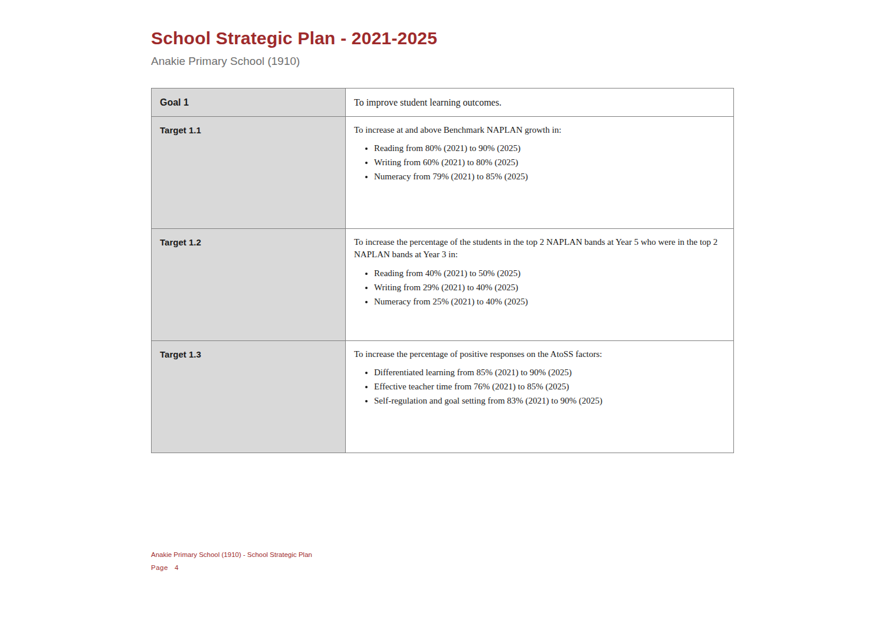School Strategic Plan - 2021-2025
Anakie Primary School (1910)
| Goal 1 | To improve student learning outcomes. |
| Target 1.1 | To increase at and above Benchmark NAPLAN growth in: Reading from 80% (2021) to 90% (2025) Writing from 60% (2021) to 80% (2025) Numeracy from 79% (2021) to 85% (2025) |
| Target 1.2 | To increase the percentage of the students in the top 2 NAPLAN bands at Year 5 who were in the top 2 NAPLAN bands at Year 3 in: Reading from 40% (2021) to 50% (2025) Writing from 29% (2021) to 40% (2025) Numeracy from 25% (2021) to 40% (2025) |
| Target 1.3 | To increase the percentage of positive responses on the AtoSS factors: Differentiated learning from 85% (2021) to 90% (2025) Effective teacher time from 76% (2021) to 85% (2025) Self-regulation and goal setting from 83% (2021) to 90% (2025) |
Anakie Primary School (1910) - School Strategic Plan
Page 4